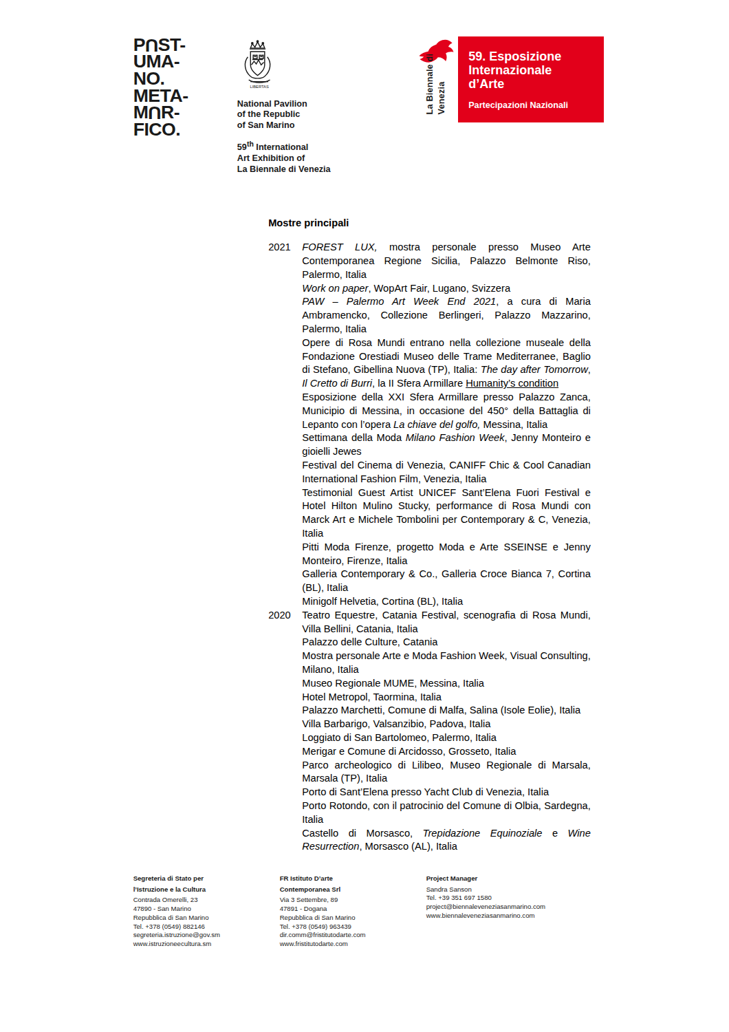PUST- UMA- NO. META- MUR- FICO.
LIBERTAS
National Pavilion
of the Republic
of San Marino
59th International
Art Exhibition of
La Biennale di Venezia
La Biennale di Venezia
59. Esposizione
Internazionale
d’Arte
Partecipazioni Nazionali
Mostre principali
| 2021 | FOREST LUX, mostra personale presso Museo Arte Contemporanea Regione Sicilia, Palazzo Belmonte Riso, Palermo, Italia Work on paper , WopArt Fair, Lugano, Svizzera PAW – Palermo Art Week End 2021 , a cura di Maria Ambramencko, Collezione Berlingeri, Palazzo Mazzarino, Palermo, Italia Opere di Rosa Mundi entrano nella collezione museale della Fondazione Orestiadi Museo delle Trame Mediterranee, Baglio di Stefano, Gibellina Nuova (TP), Italia: The day after Tomorrow , Il Cretto di Burri , la II Sfera Armillare Humanity’s condition Esposizione della XXI Sfera Armillare presso Palazzo Zanca, Municipio di Messina, in occasione del 450° della Battaglia di Lepanto con l’opera La chiave del golfo, Messina, Italia Settimana della Moda Milano Fashion Week , Jenny Monteiro e gioielli Jewes Festival del Cinema di Venezia, CANIFF Chic & Cool Canadian International Fashion Film, Venezia, Italia Testimonial Guest Artist UNICEF Sant’Elena Fuori Festival e Hotel Hilton Mulino Stucky, performance di Rosa Mundi con Marck Art e Michele Tombolini per Contemporary & C, Venezia, Italia Pitti Moda Firenze, progetto Moda e Arte SSEINSE e Jenny Monteiro, Firenze, Italia Galleria Contemporary & Co., Galleria Croce Bianca 7, Cortina (BL), Italia Minigolf Helvetia, Cortina (BL), Italia |
| 2020 | Teatro Equestre, Catania Festival, scenografia di Rosa Mundi, Villa Bellini, Catania, Italia Palazzo delle Culture, Catania Mostra personale Arte e Moda Fashion Week, Visual Consulting, Milano, Italia Museo Regionale MUME, Messina, Italia Hotel Metropol, Taormina, Italia Palazzo Marchetti, Comune di Malfa, Salina (Isole Eolie), Italia Villa Barbarigo, Valsanzibio, Padova, Italia Loggiato di San Bartolomeo, Palermo, Italia Merigar e Comune di Arcidosso, Grosseto, Italia Parco archeologico di Lilibeo, Museo Regionale di Marsala, Marsala (TP), Italia Porto di Sant’Elena presso Yacht Club di Venezia, Italia Porto Rotondo, con il patrocinio del Comune di Olbia, Sardegna, Italia Castello di Morsasco, Trepidazione Equinoziale e Wine Resurrection , Morsasco (AL), Italia |
Segreteria di Stato per
l’Istruzione e la Cultura
Contrada Omerelli, 23
47890 - San Marino
Repubblica di San Marino
Tel. +378 (0549) 882146
segreteria.istruzione@gov.sm
www.istruzioneecultura.sm
FR Istituto D’arte
Contemporanea Srl
Via 3 Settembre, 89
47891 - Dogana
Repubblica di San Marino
Tel. +378 (0549) 963439
dir.comm@fristitutodarte.com
www.fristitutodarte.com
Project Manager
Sandra Sanson
Tel. +39 351 697 1580
project@biennaleveneziasanmarino.com
www.biennaleveneziasanmarino.com